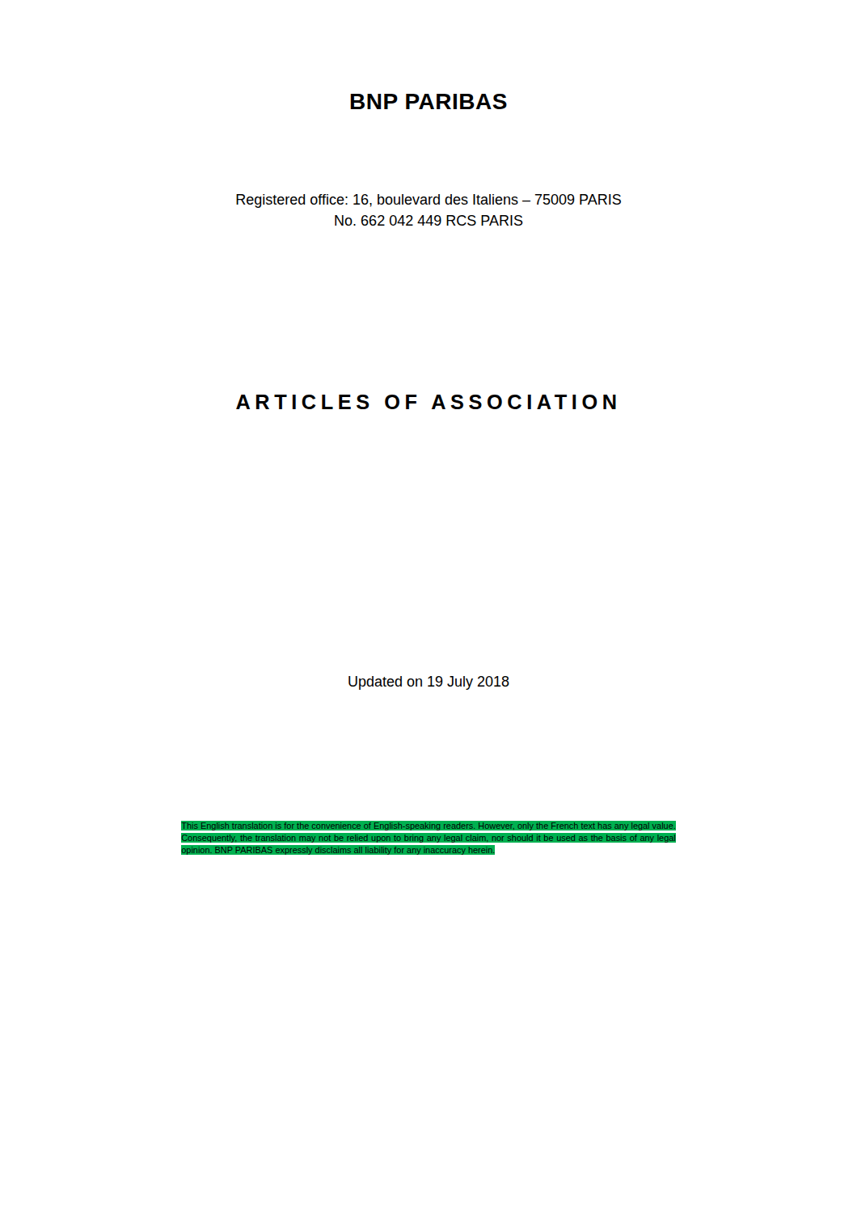BNP PARIBAS
Registered office: 16, boulevard des Italiens – 75009 PARIS
No. 662 042 449 RCS PARIS
ARTICLES OF ASSOCIATION
Updated on 19 July 2018
This English translation is for the convenience of English-speaking readers. However, only the French text has any legal value. Consequently, the translation may not be relied upon to bring any legal claim, nor should it be used as the basis of any legal opinion. BNP PARIBAS expressly disclaims all liability for any inaccuracy herein.